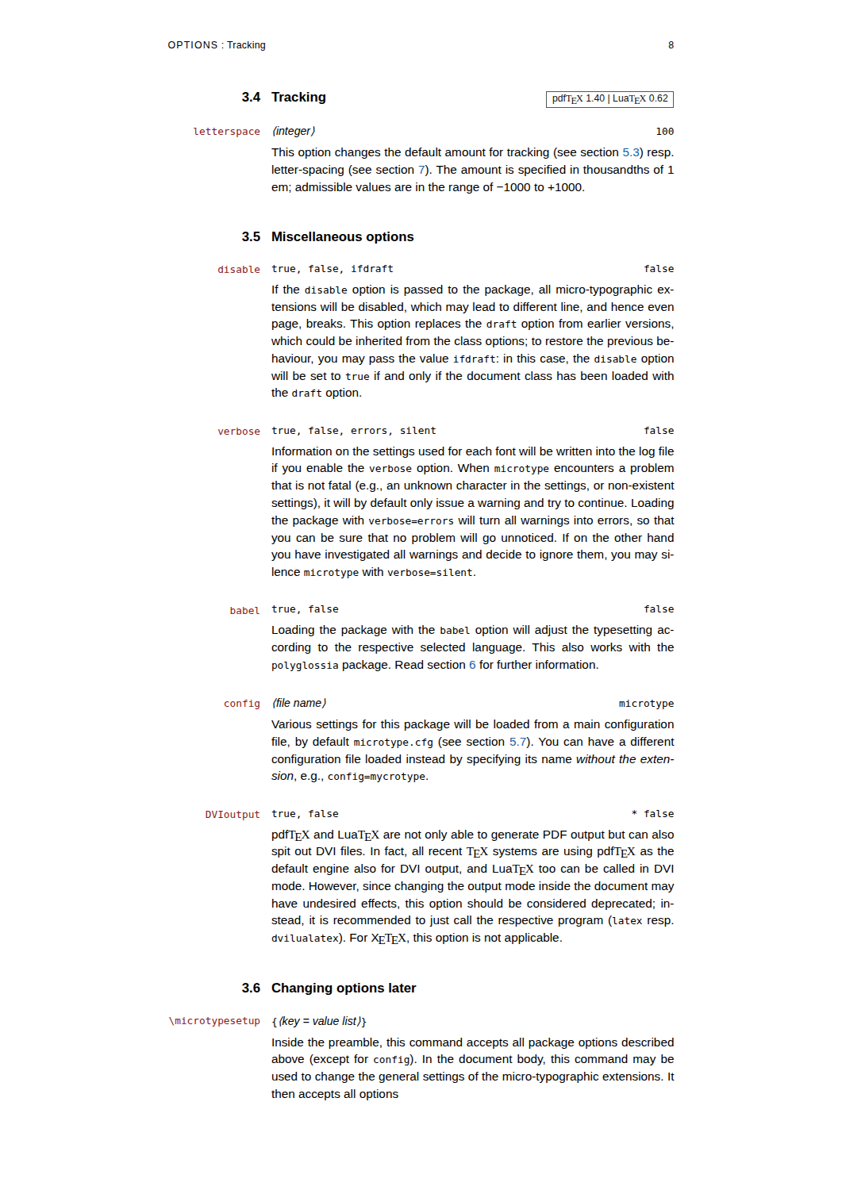OPTIONS : Tracking
8
3.4
Tracking
pdfTEX 1.40 | LuaTEX 0.62
letterspace
⟨integer⟩ 100
This option changes the default amount for tracking (see section 5.3) resp. letter-spacing (see section 7). The amount is specified in thousandths of 1 em; admissible values are in the range of −1000 to +1000.
3.5
Miscellaneous options
disable
true, false, ifdraft false
If the disable option is passed to the package, all micro-typographic extensions will be disabled, which may lead to different line, and hence even page, breaks. This option replaces the draft option from earlier versions, which could be inherited from the class options; to restore the previous behaviour, you may pass the value ifdraft: in this case, the disable option will be set to true if and only if the document class has been loaded with the draft option.
verbose
true, false, errors, silent false
Information on the settings used for each font will be written into the log file if you enable the verbose option. When microtype encounters a problem that is not fatal (e.g., an unknown character in the settings, or non-existent settings), it will by default only issue a warning and try to continue. Loading the package with verbose=errors will turn all warnings into errors, so that you can be sure that no problem will go unnoticed. If on the other hand you have investigated all warnings and decide to ignore them, you may silence microtype with verbose=silent.
babel
true, false false
Loading the package with the babel option will adjust the typesetting according to the respective selected language. This also works with the polyglossia package. Read section 6 for further information.
config
⟨file name⟩ microtype
Various settings for this package will be loaded from a main configuration file, by default microtype.cfg (see section 5.7). You can have a different configuration file loaded instead by specifying its name without the extension, e.g., config=mycrotype.
DVIoutput
true, false * false
pdfTEX and LuaTEX are not only able to generate PDF output but can also spit out DVI files. In fact, all recent TEX systems are using pdfTEX as the default engine also for DVI output, and LuaTEX too can be called in DVI mode. However, since changing the output mode inside the document may have undesired effects, this option should be considered deprecated; instead, it is recommended to just call the respective program (latex resp. dvilualatex). For XETEX, this option is not applicable.
3.6
Changing options later
\microtypesetup
{⟨key = value list⟩}
Inside the preamble, this command accepts all package options described above (except for config). In the document body, this command may be used to change the general settings of the micro-typographic extensions. It then accepts all options